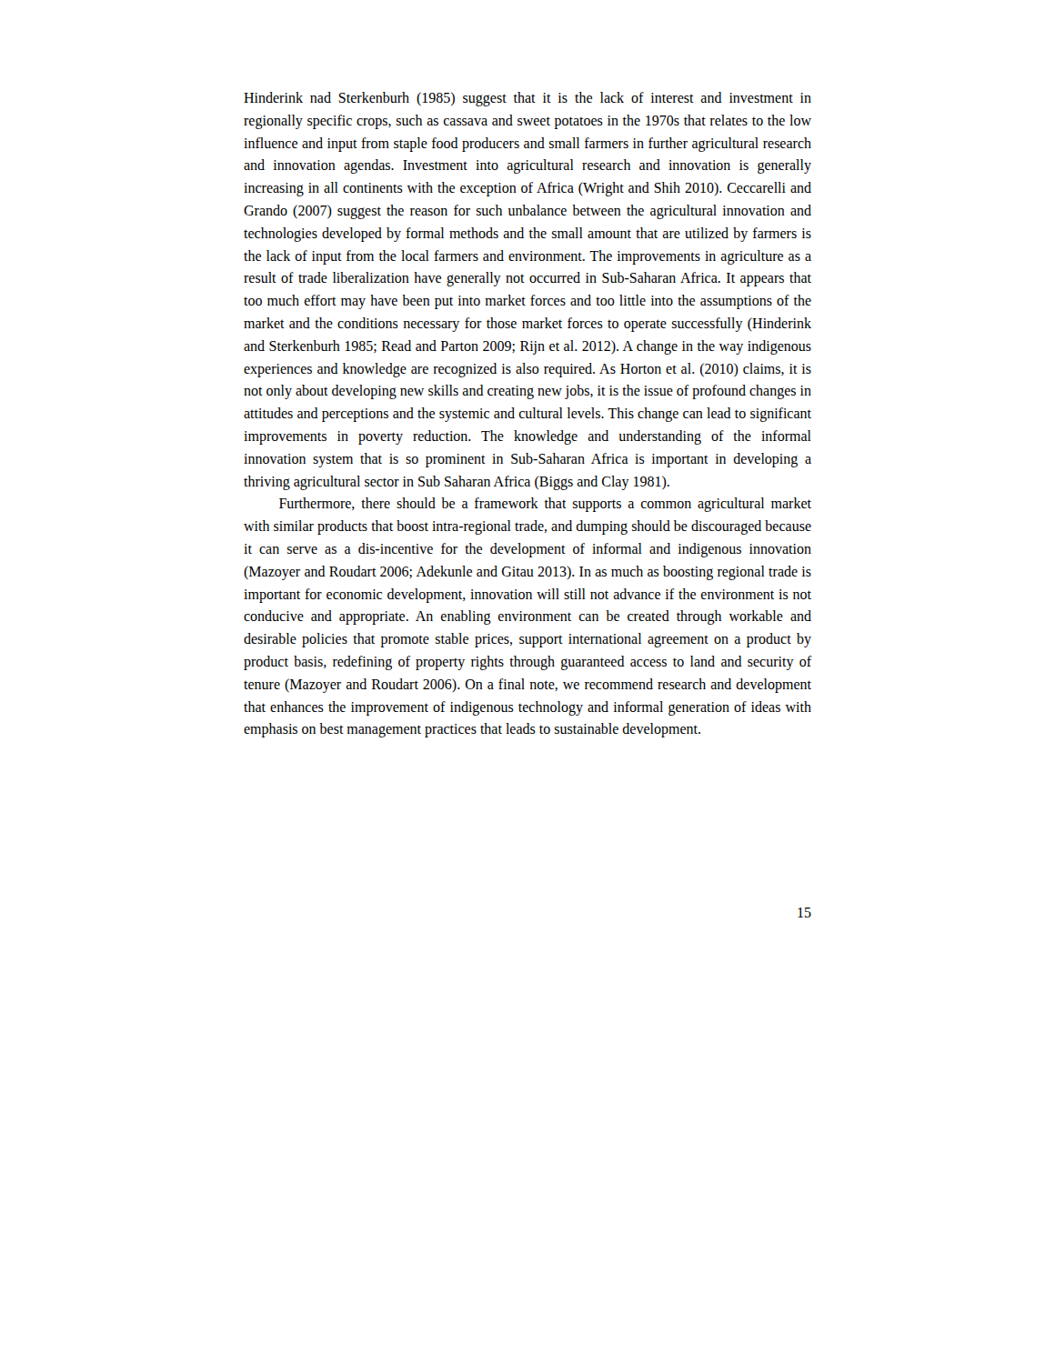Hinderink nad Sterkenburh (1985) suggest that it is the lack of interest and investment in regionally specific crops, such as cassava and sweet potatoes in the 1970s that relates to the low influence and input from staple food producers and small farmers in further agricultural research and innovation agendas. Investment into agricultural research and innovation is generally increasing in all continents with the exception of Africa (Wright and Shih 2010). Ceccarelli and Grando (2007) suggest the reason for such unbalance between the agricultural innovation and technologies developed by formal methods and the small amount that are utilized by farmers is the lack of input from the local farmers and environment. The improvements in agriculture as a result of trade liberalization have generally not occurred in Sub-Saharan Africa. It appears that too much effort may have been put into market forces and too little into the assumptions of the market and the conditions necessary for those market forces to operate successfully (Hinderink and Sterkenburh 1985; Read and Parton 2009; Rijn et al. 2012). A change in the way indigenous experiences and knowledge are recognized is also required. As Horton et al. (2010) claims, it is not only about developing new skills and creating new jobs, it is the issue of profound changes in attitudes and perceptions and the systemic and cultural levels. This change can lead to significant improvements in poverty reduction. The knowledge and understanding of the informal innovation system that is so prominent in Sub-Saharan Africa is important in developing a thriving agricultural sector in Sub Saharan Africa (Biggs and Clay 1981).
Furthermore, there should be a framework that supports a common agricultural market with similar products that boost intra-regional trade, and dumping should be discouraged because it can serve as a dis-incentive for the development of informal and indigenous innovation (Mazoyer and Roudart 2006; Adekunle and Gitau 2013). In as much as boosting regional trade is important for economic development, innovation will still not advance if the environment is not conducive and appropriate. An enabling environment can be created through workable and desirable policies that promote stable prices, support international agreement on a product by product basis, redefining of property rights through guaranteed access to land and security of tenure (Mazoyer and Roudart 2006). On a final note, we recommend research and development that enhances the improvement of indigenous technology and informal generation of ideas with emphasis on best management practices that leads to sustainable development.
15